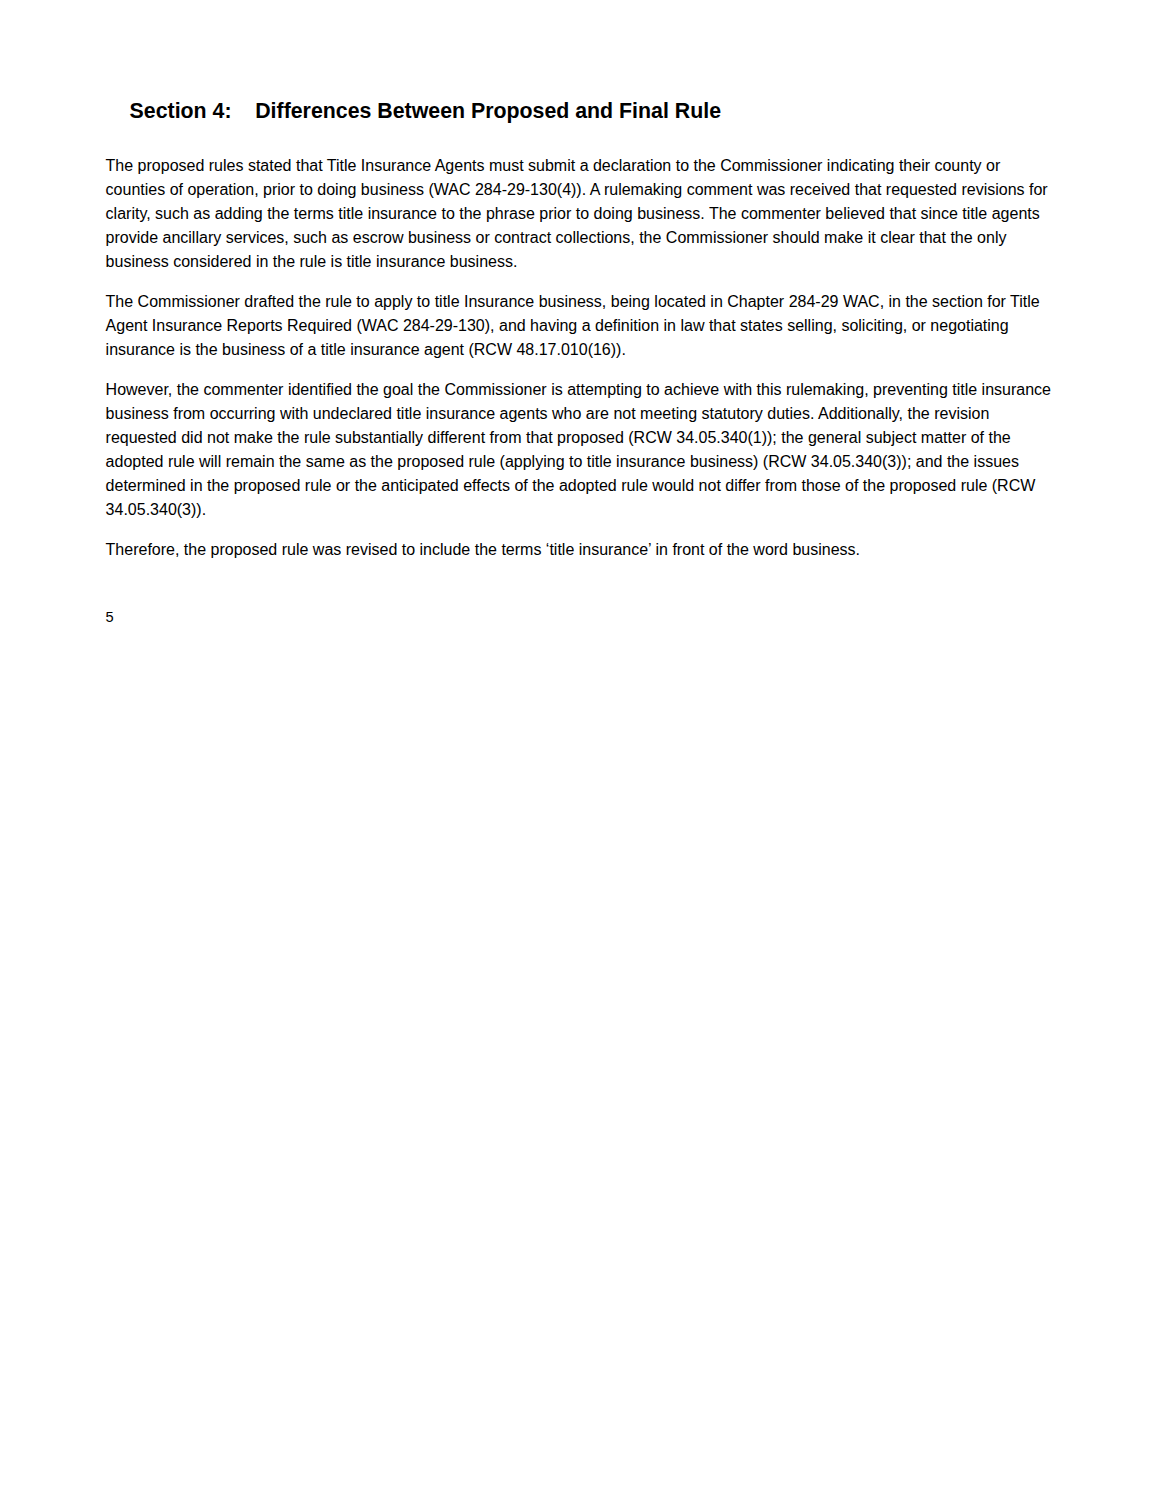Section 4: Differences Between Proposed and Final Rule
The proposed rules stated that Title Insurance Agents must submit a declaration to the Commissioner indicating their county or counties of operation, prior to doing business (WAC 284-29-130(4)). A rulemaking comment was received that requested revisions for clarity, such as adding the terms title insurance to the phrase prior to doing business. The commenter believed that since title agents provide ancillary services, such as escrow business or contract collections, the Commissioner should make it clear that the only business considered in the rule is title insurance business.
The Commissioner drafted the rule to apply to title Insurance business, being located in Chapter 284-29 WAC, in the section for Title Agent Insurance Reports Required (WAC 284-29-130), and having a definition in law that states selling, soliciting, or negotiating insurance is the business of a title insurance agent (RCW 48.17.010(16)).
However, the commenter identified the goal the Commissioner is attempting to achieve with this rulemaking, preventing title insurance business from occurring with undeclared title insurance agents who are not meeting statutory duties. Additionally, the revision requested did not make the rule substantially different from that proposed (RCW 34.05.340(1)); the general subject matter of the adopted rule will remain the same as the proposed rule (applying to title insurance business) (RCW 34.05.340(3)); and the issues determined in the proposed rule or the anticipated effects of the adopted rule would not differ from those of the proposed rule (RCW 34.05.340(3)).
Therefore, the proposed rule was revised to include the terms ‘title insurance’ in front of the word business.
5